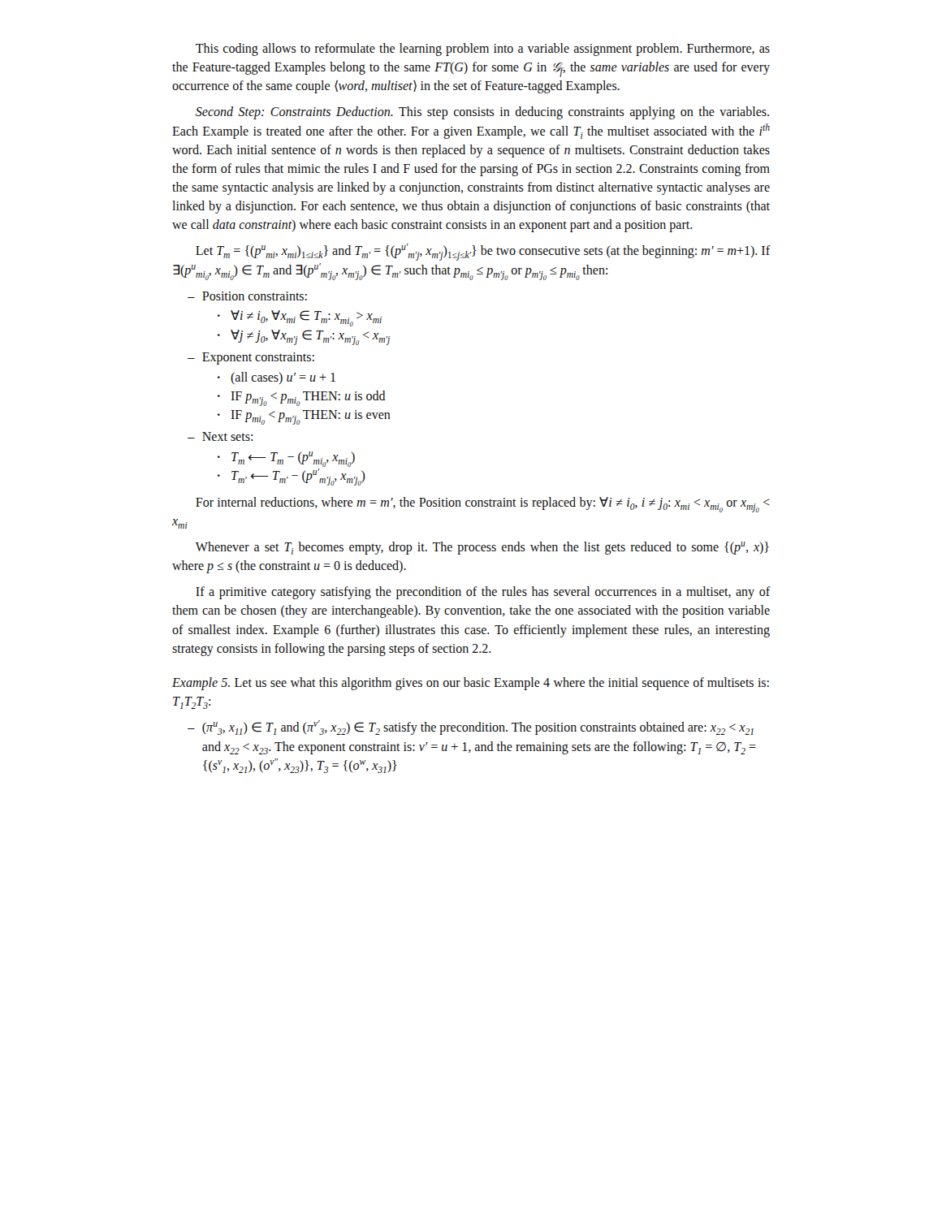This coding allows to reformulate the learning problem into a variable assignment problem. Furthermore, as the Feature-tagged Examples belong to the same FT(G) for some G in 𝒢f, the same variables are used for every occurrence of the same couple ⟨word, multiset⟩ in the set of Feature-tagged Examples.
Second Step: Constraints Deduction. This step consists in deducing constraints applying on the variables. Each Example is treated one after the other. For a given Example, we call Ti the multiset associated with the ith word. Each initial sentence of n words is then replaced by a sequence of n multisets. Constraint deduction takes the form of rules that mimic the rules I and F used for the parsing of PGs in section 2.2. Constraints coming from the same syntactic analysis are linked by a conjunction, constraints from distinct alternative syntactic analyses are linked by a disjunction. For each sentence, we thus obtain a disjunction of conjunctions of basic constraints (that we call data constraint) where each basic constraint consists in an exponent part and a position part.
Let Tm = {(pumi, xmi)1≤i≤k} and Tm′ = {(pu′m′j, xm′j)1≤j≤k′} be two consecutive sets (at the beginning: m′ = m+1). If ∃(pumi0, xmi0) ∈ Tm and ∃(pu′m′j0, xm′j0) ∈ Tm′ such that pmi0 ≤ pm′j0 or pm′j0 ≤ pmi0 then:
Position constraints:
∀i ≠ i0, ∀xmi ∈ Tm: xmi0 > xmi
∀j ≠ j0, ∀xm′j ∈ Tm′: xm′j0 < xm′j
Exponent constraints:
(all cases) u′ = u + 1
IF pm′j0 < pmi0 THEN: u is odd
IF pmi0 < pm′j0 THEN: u is even
Next sets:
Tm ⟵ Tm − (pumi0, xmi0)
Tm′ ⟵ Tm′ − (pu′m′j0, xm′j0)
For internal reductions, where m = m′, the Position constraint is replaced by: ∀i ≠ i0, i ≠ j0: xmi < xmi0 or xmj0 < xmi
Whenever a set Ti becomes empty, drop it. The process ends when the list gets reduced to some {(pu, x)} where p ≤ s (the constraint u = 0 is deduced).
If a primitive category satisfying the precondition of the rules has several occurrences in a multiset, any of them can be chosen (they are interchangeable). By convention, take the one associated with the position variable of smallest index. Example 6 (further) illustrates this case. To efficiently implement these rules, an interesting strategy consists in following the parsing steps of section 2.2.
Example 5. Let us see what this algorithm gives on our basic Example 4 where the initial sequence of multisets is: T1T2T3:
(πu3, x11) ∈ T1 and (πv′3, x22) ∈ T2 satisfy the precondition. The position constraints obtained are: x22 < x21 and x22 < x23. The exponent constraint is: v′ = u + 1, and the remaining sets are the following: T1 = ∅, T2 = {(sv1, x21), (ov″, x23)}, T3 = {(ow, x31)}